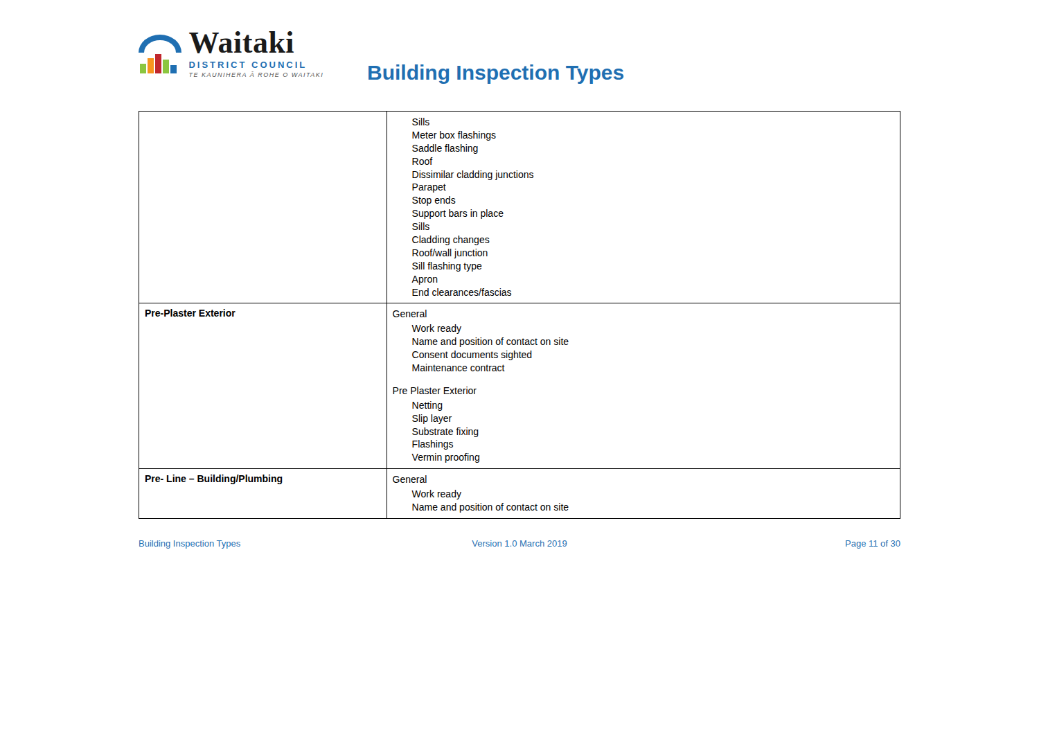Waitaki
DISTRICT COUNCIL
TE KAUNIHERA Ā ROHE O WAITAKI
Building Inspection Types
| | Sills Meter box flashings Saddle flashing Roof Dissimilar cladding junctions Parapet Stop ends Support bars in place Sills Cladding changes Roof/wall junction Sill flashing type Apron End clearances/fascias |
| Pre-Plaster Exterior | General Work ready Name and position of contact on site Consent documents sighted Maintenance contract Pre Plaster Exterior Netting Slip layer Substrate fixing Flashings Vermin proofing |
| Pre- Line – Building/Plumbing | General Work ready Name and position of contact on site |
Building Inspection Types
Version 1.0 March 2019
Page 11 of 30